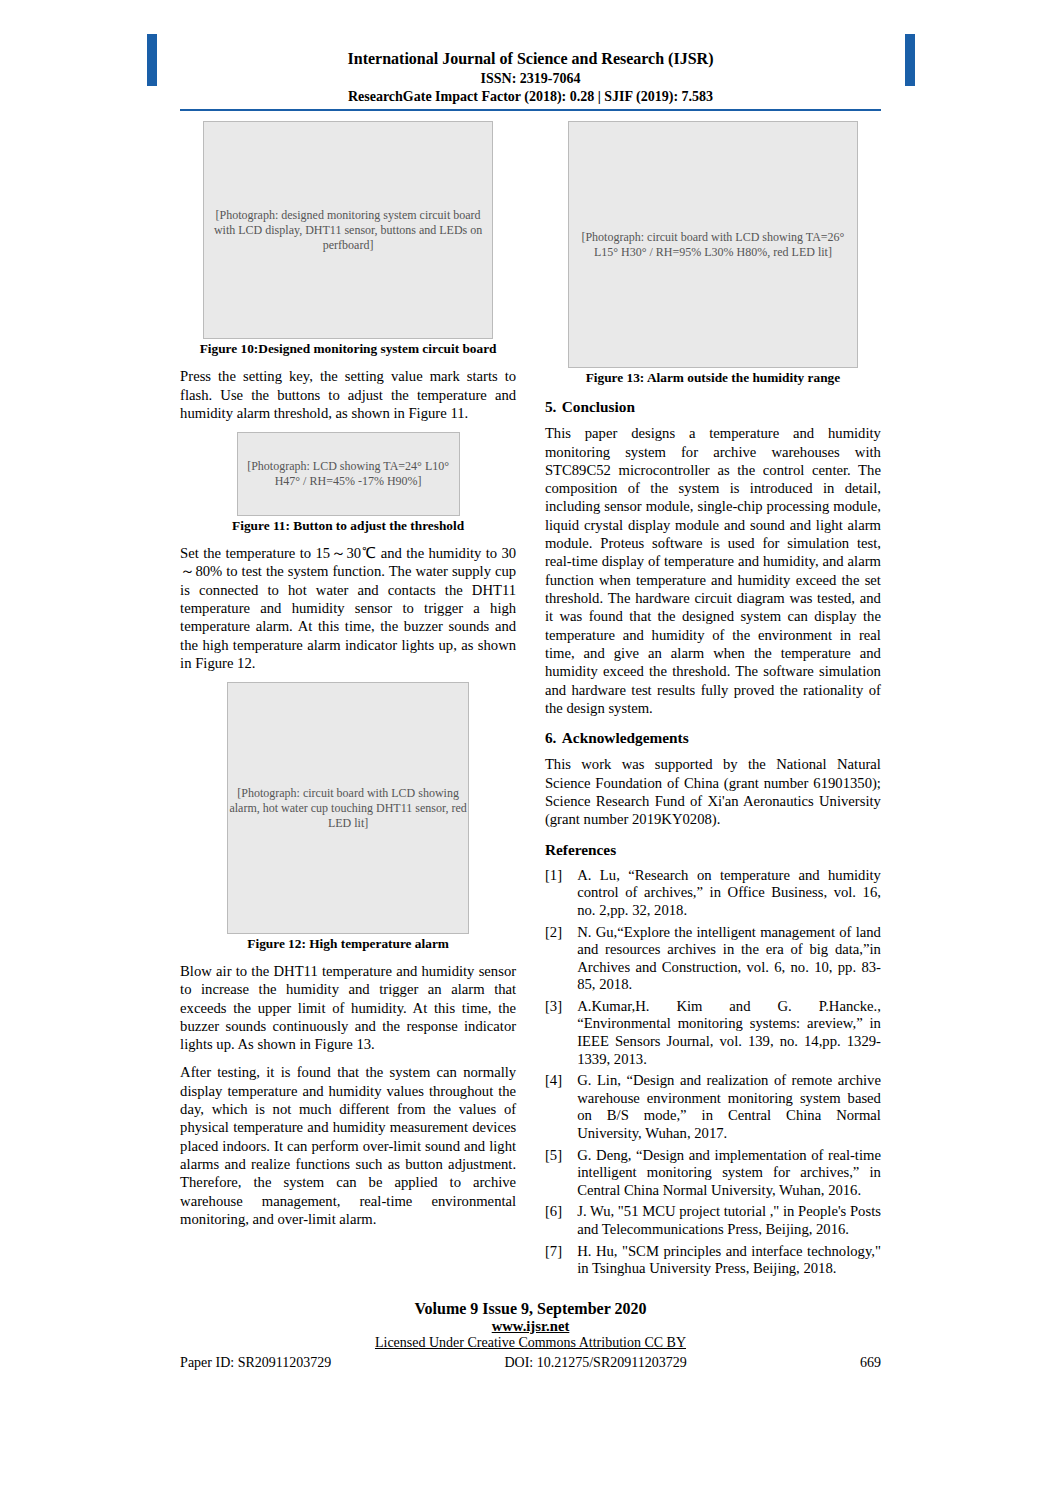International Journal of Science and Research (IJSR)
ISSN: 2319-7064
ResearchGate Impact Factor (2018): 0.28 | SJIF (2019): 7.583
[Photograph: designed monitoring system circuit board with LCD display, DHT11 sensor, buttons and LEDs on perfboard]
Figure 10: Designed monitoring system circuit board
Press the setting key, the setting value mark starts to flash. Use the buttons to adjust the temperature and humidity alarm threshold, as shown in Figure 11.
[Photograph: LCD showing TA=24° L10° H47° / RH=45% -17% H90%]
Figure 11: Button to adjust the threshold
Set the temperature to 15～30℃ and the humidity to 30～80% to test the system function. The water supply cup is connected to hot water and contacts the DHT11 temperature and humidity sensor to trigger a high temperature alarm. At this time, the buzzer sounds and the high temperature alarm indicator lights up, as shown in Figure 12.
[Photograph: circuit board with LCD showing alarm, hot water cup touching DHT11 sensor, red LED lit]
Figure 12: High temperature alarm
Blow air to the DHT11 temperature and humidity sensor to increase the humidity and trigger an alarm that exceeds the upper limit of humidity. At this time, the buzzer sounds continuously and the response indicator lights up. As shown in Figure 13.
After testing, it is found that the system can normally display temperature and humidity values throughout the day, which is not much different from the values of physical temperature and humidity measurement devices placed indoors. It can perform over-limit sound and light alarms and realize functions such as button adjustment. Therefore, the system can be applied to archive warehouse management, real-time environmental monitoring, and over-limit alarm.
[Photograph: circuit board with LCD showing TA=26° L15° H30° / RH=95% L30% H80%, red LED lit]
Figure 13: Alarm outside the humidity range
5. Conclusion
This paper designs a temperature and humidity monitoring system for archive warehouses with STC89C52 microcontroller as the control center. The composition of the system is introduced in detail, including sensor module, single-chip processing module, liquid crystal display module and sound and light alarm module. Proteus software is used for simulation test, real-time display of temperature and humidity, and alarm function when temperature and humidity exceed the set threshold. The hardware circuit diagram was tested, and it was found that the designed system can display the temperature and humidity of the environment in real time, and give an alarm when the temperature and humidity exceed the threshold. The software simulation and hardware test results fully proved the rationality of the design system.
6. Acknowledgements
This work was supported by the National Natural Science Foundation of China (grant number 61901350); Science Research Fund of Xi'an Aeronautics University (grant number 2019KY0208).
References
A. Lu, “Research on temperature and humidity control of archives,” in Office Business, vol. 16, no. 2,pp. 32, 2018.
N. Gu,“Explore the intelligent management of land and resources archives in the era of big data,”in Archives and Construction, vol. 6, no. 10, pp. 83-85, 2018.
A.Kumar,H. Kim and G. P.Hancke., “Environmental monitoring systems: areview,” in IEEE Sensors Journal, vol. 139, no. 14,pp. 1329-1339, 2013.
G. Lin, “Design and realization of remote archive warehouse environment monitoring system based on B/S mode,” in Central China Normal University, Wuhan, 2017.
G. Deng, “Design and implementation of real-time intelligent monitoring system for archives,” in Central China Normal University, Wuhan, 2016.
J. Wu, "51 MCU project tutorial ," in People's Posts and Telecommunications Press, Beijing, 2016.
H. Hu, "SCM principles and interface technology," in Tsinghua University Press, Beijing, 2018.
Volume 9 Issue 9, September 2020
www.ijsr.net
Licensed Under Creative Commons Attribution CC BY
Paper ID: SR20911203729 DOI: 10.21275/SR20911203729 669